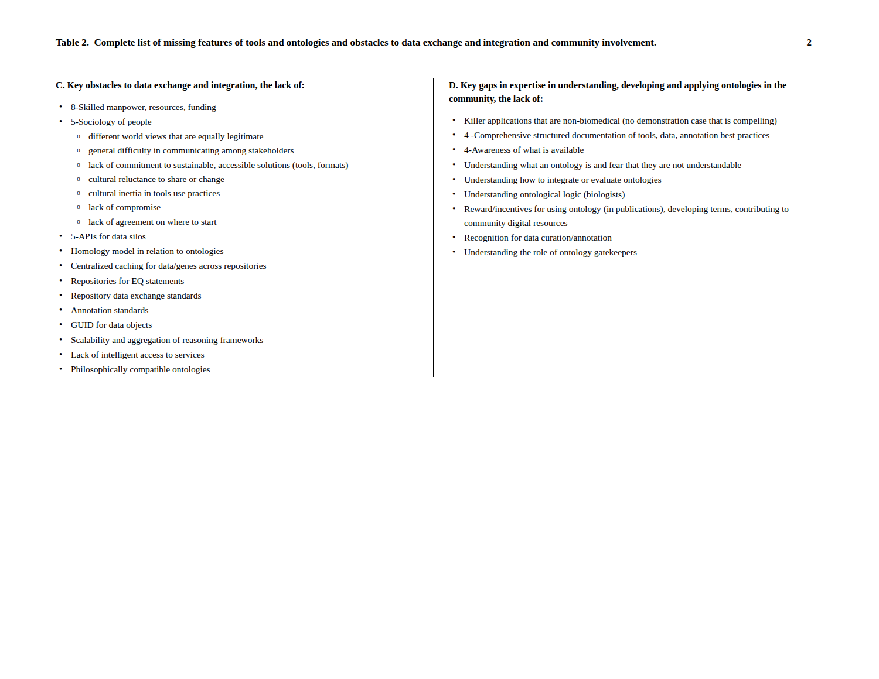2 Table 2. Complete list of missing features of tools and ontologies and obstacles to data exchange and integration and community involvement.
| C. Key obstacles to data exchange and integration, the lack of: 8-Skilled manpower, resources, funding 5-Sociology of people different world views that are equally legitimate general difficulty in communicating among stakeholders lack of commitment to sustainable, accessible solutions (tools, formats) cultural reluctance to share or change cultural inertia in tools use practices lack of compromise lack of agreement on where to start 5-APIs for data silos Homology model in relation to ontologies Centralized caching for data/genes across repositories Repositories for EQ statements Repository data exchange standards Annotation standards GUID for data objects Scalability and aggregation of reasoning frameworks Lack of intelligent access to services Philosophically compatible ontologies | D. Key gaps in expertise in understanding, developing and applying ontologies in the community, the lack of: Killer applications that are non-biomedical (no demonstration case that is compelling) 4 -Comprehensive structured documentation of tools, data, annotation best practices 4-Awareness of what is available Understanding what an ontology is and fear that they are not understandable Understanding how to integrate or evaluate ontologies Understanding ontological logic (biologists) Reward/incentives for using ontology (in publications), developing terms, contributing to community digital resources Recognition for data curation/annotation Understanding the role of ontology gatekeepers |